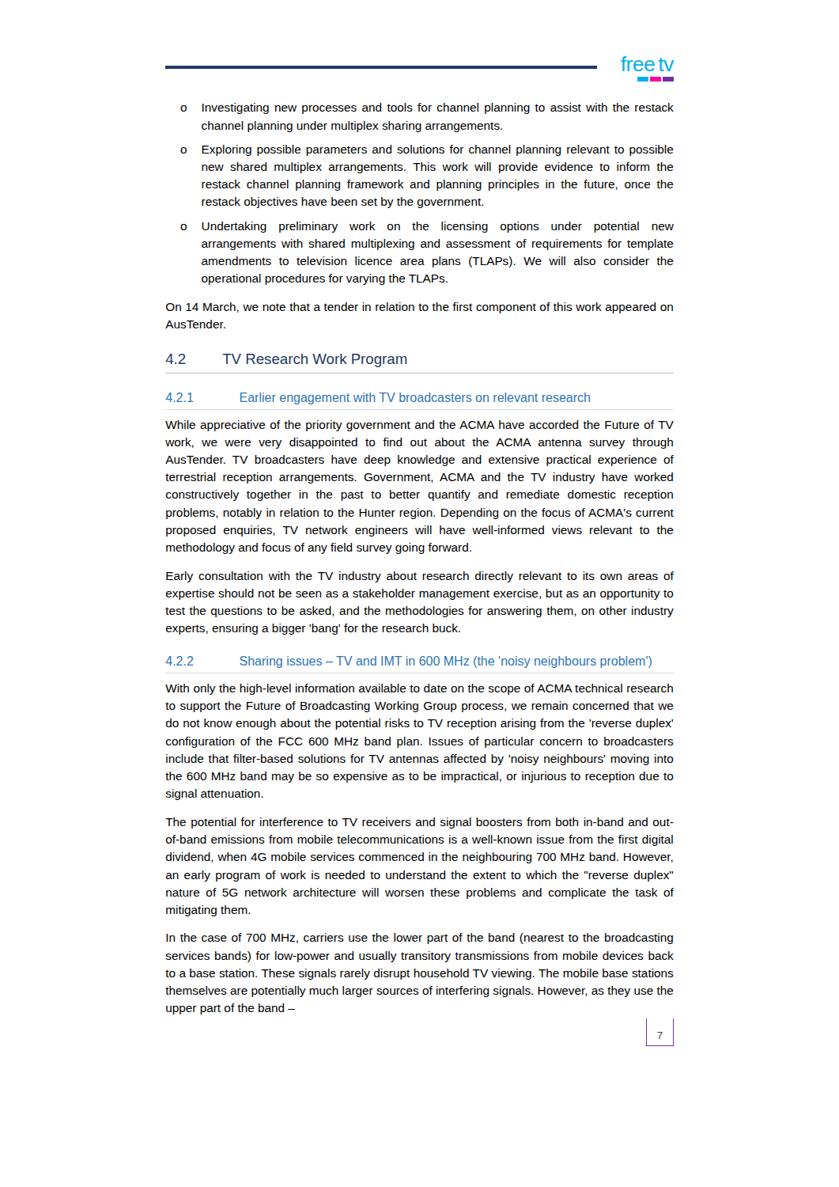free tv
Investigating new processes and tools for channel planning to assist with the restack channel planning under multiplex sharing arrangements.
Exploring possible parameters and solutions for channel planning relevant to possible new shared multiplex arrangements. This work will provide evidence to inform the restack channel planning framework and planning principles in the future, once the restack objectives have been set by the government.
Undertaking preliminary work on the licensing options under potential new arrangements with shared multiplexing and assessment of requirements for template amendments to television licence area plans (TLAPs). We will also consider the operational procedures for varying the TLAPs.
On 14 March, we note that a tender in relation to the first component of this work appeared on AusTender.
4.2 TV Research Work Program
4.2.1 Earlier engagement with TV broadcasters on relevant research
While appreciative of the priority government and the ACMA have accorded the Future of TV work, we were very disappointed to find out about the ACMA antenna survey through AusTender. TV broadcasters have deep knowledge and extensive practical experience of terrestrial reception arrangements. Government, ACMA and the TV industry have worked constructively together in the past to better quantify and remediate domestic reception problems, notably in relation to the Hunter region. Depending on the focus of ACMA's current proposed enquiries, TV network engineers will have well-informed views relevant to the methodology and focus of any field survey going forward.
Early consultation with the TV industry about research directly relevant to its own areas of expertise should not be seen as a stakeholder management exercise, but as an opportunity to test the questions to be asked, and the methodologies for answering them, on other industry experts, ensuring a bigger 'bang' for the research buck.
4.2.2 Sharing issues – TV and IMT in 600 MHz (the 'noisy neighbours problem')
With only the high-level information available to date on the scope of ACMA technical research to support the Future of Broadcasting Working Group process, we remain concerned that we do not know enough about the potential risks to TV reception arising from the 'reverse duplex' configuration of the FCC 600 MHz band plan. Issues of particular concern to broadcasters include that filter-based solutions for TV antennas affected by 'noisy neighbours' moving into the 600 MHz band may be so expensive as to be impractical, or injurious to reception due to signal attenuation.
The potential for interference to TV receivers and signal boosters from both in-band and out-of-band emissions from mobile telecommunications is a well-known issue from the first digital dividend, when 4G mobile services commenced in the neighbouring 700 MHz band. However, an early program of work is needed to understand the extent to which the "reverse duplex" nature of 5G network architecture will worsen these problems and complicate the task of mitigating them.
In the case of 700 MHz, carriers use the lower part of the band (nearest to the broadcasting services bands) for low-power and usually transitory transmissions from mobile devices back to a base station. These signals rarely disrupt household TV viewing. The mobile base stations themselves are potentially much larger sources of interfering signals. However, as they use the upper part of the band –
7